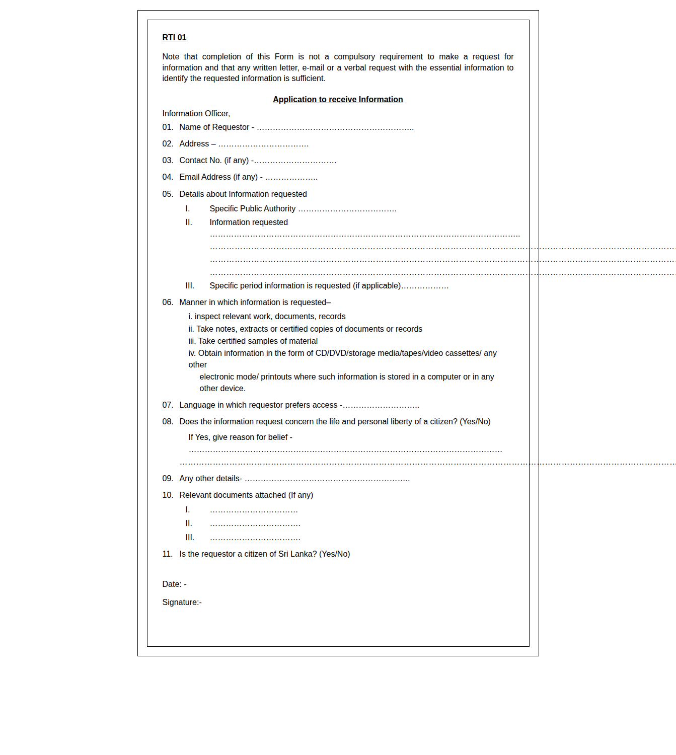RTI 01
Note that completion of this Form is not a compulsory requirement to make a request for information and that any written letter, e-mail or a verbal request with the essential information to identify the requested information is sufficient.
Application to receive Information
Information Officer,
Name of Requestor - …………………………………………………..
Address – …………………………….
Contact No. (if any) -………………………….
Email Address (if any) - ………………..
Details about Information requested
Specific Public Authority ……………………………….
Information requested ……………………………………………………………………………………………………..
……………………………………………………………………………………………………………………………………………………………
……………………………………………………………………………………………………………………………………………………………
……………………………………………………………………………………………………………………………………………………………
Specific period information is requested (if applicable)………………
Manner in which information is requested–
i. inspect relevant work, documents, records
ii. Take notes, extracts or certified copies of documents or records
iii. Take certified samples of material
iv. Obtain information in the form of CD/DVD/storage media/tapes/video cassettes/ any other
electronic mode/ printouts where such information is stored in a computer or in any other device.
Language in which requestor prefers access -………………………..
Does the information request concern the life and personal liberty of a citizen? (Yes/No)
If Yes, give reason for belief - ………………………………………………………………………………………………………
………………………………………………………………………………………………………………………………………………………………
Any other details- ……………………………………………………..
Relevant documents attached (If any)
……………………………
…………………………….
…………………………….
Is the requestor a citizen of Sri Lanka? (Yes/No)
Date: -
Signature:-